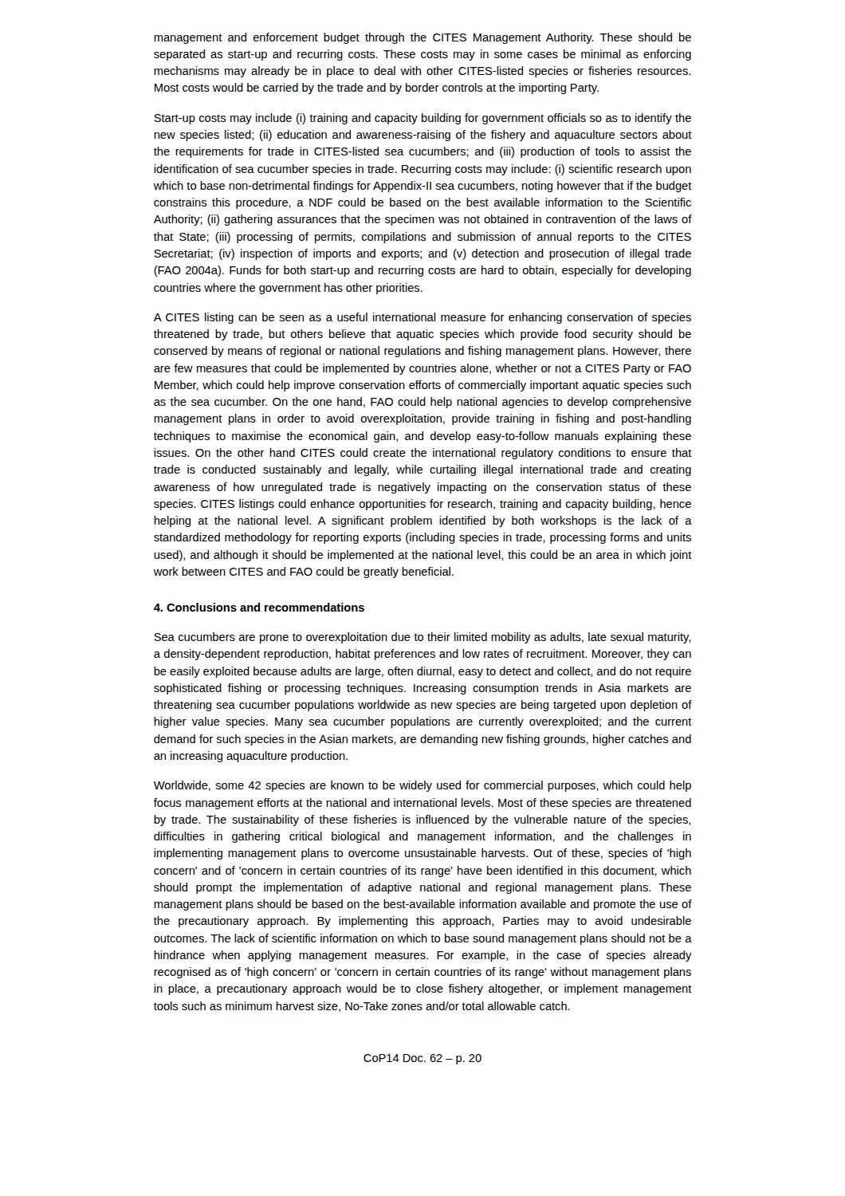management and enforcement budget through the CITES Management Authority. These should be separated as start-up and recurring costs. These costs may in some cases be minimal as enforcing mechanisms may already be in place to deal with other CITES-listed species or fisheries resources. Most costs would be carried by the trade and by border controls at the importing Party.
Start-up costs may include (i) training and capacity building for government officials so as to identify the new species listed; (ii) education and awareness-raising of the fishery and aquaculture sectors about the requirements for trade in CITES-listed sea cucumbers; and (iii) production of tools to assist the identification of sea cucumber species in trade. Recurring costs may include: (i) scientific research upon which to base non-detrimental findings for Appendix-II sea cucumbers, noting however that if the budget constrains this procedure, a NDF could be based on the best available information to the Scientific Authority; (ii) gathering assurances that the specimen was not obtained in contravention of the laws of that State; (iii) processing of permits, compilations and submission of annual reports to the CITES Secretariat; (iv) inspection of imports and exports; and (v) detection and prosecution of illegal trade (FAO 2004a). Funds for both start-up and recurring costs are hard to obtain, especially for developing countries where the government has other priorities.
A CITES listing can be seen as a useful international measure for enhancing conservation of species threatened by trade, but others believe that aquatic species which provide food security should be conserved by means of regional or national regulations and fishing management plans. However, there are few measures that could be implemented by countries alone, whether or not a CITES Party or FAO Member, which could help improve conservation efforts of commercially important aquatic species such as the sea cucumber. On the one hand, FAO could help national agencies to develop comprehensive management plans in order to avoid overexploitation, provide training in fishing and post-handling techniques to maximise the economical gain, and develop easy-to-follow manuals explaining these issues. On the other hand CITES could create the international regulatory conditions to ensure that trade is conducted sustainably and legally, while curtailing illegal international trade and creating awareness of how unregulated trade is negatively impacting on the conservation status of these species. CITES listings could enhance opportunities for research, training and capacity building, hence helping at the national level. A significant problem identified by both workshops is the lack of a standardized methodology for reporting exports (including species in trade, processing forms and units used), and although it should be implemented at the national level, this could be an area in which joint work between CITES and FAO could be greatly beneficial.
4. Conclusions and recommendations
Sea cucumbers are prone to overexploitation due to their limited mobility as adults, late sexual maturity, a density-dependent reproduction, habitat preferences and low rates of recruitment. Moreover, they can be easily exploited because adults are large, often diurnal, easy to detect and collect, and do not require sophisticated fishing or processing techniques. Increasing consumption trends in Asia markets are threatening sea cucumber populations worldwide as new species are being targeted upon depletion of higher value species. Many sea cucumber populations are currently overexploited; and the current demand for such species in the Asian markets, are demanding new fishing grounds, higher catches and an increasing aquaculture production.
Worldwide, some 42 species are known to be widely used for commercial purposes, which could help focus management efforts at the national and international levels. Most of these species are threatened by trade. The sustainability of these fisheries is influenced by the vulnerable nature of the species, difficulties in gathering critical biological and management information, and the challenges in implementing management plans to overcome unsustainable harvests. Out of these, species of 'high concern' and of 'concern in certain countries of its range' have been identified in this document, which should prompt the implementation of adaptive national and regional management plans. These management plans should be based on the best-available information available and promote the use of the precautionary approach. By implementing this approach, Parties may to avoid undesirable outcomes. The lack of scientific information on which to base sound management plans should not be a hindrance when applying management measures. For example, in the case of species already recognised as of 'high concern' or 'concern in certain countries of its range' without management plans in place, a precautionary approach would be to close fishery altogether, or implement management tools such as minimum harvest size, No-Take zones and/or total allowable catch.
CoP14 Doc. 62 – p. 20